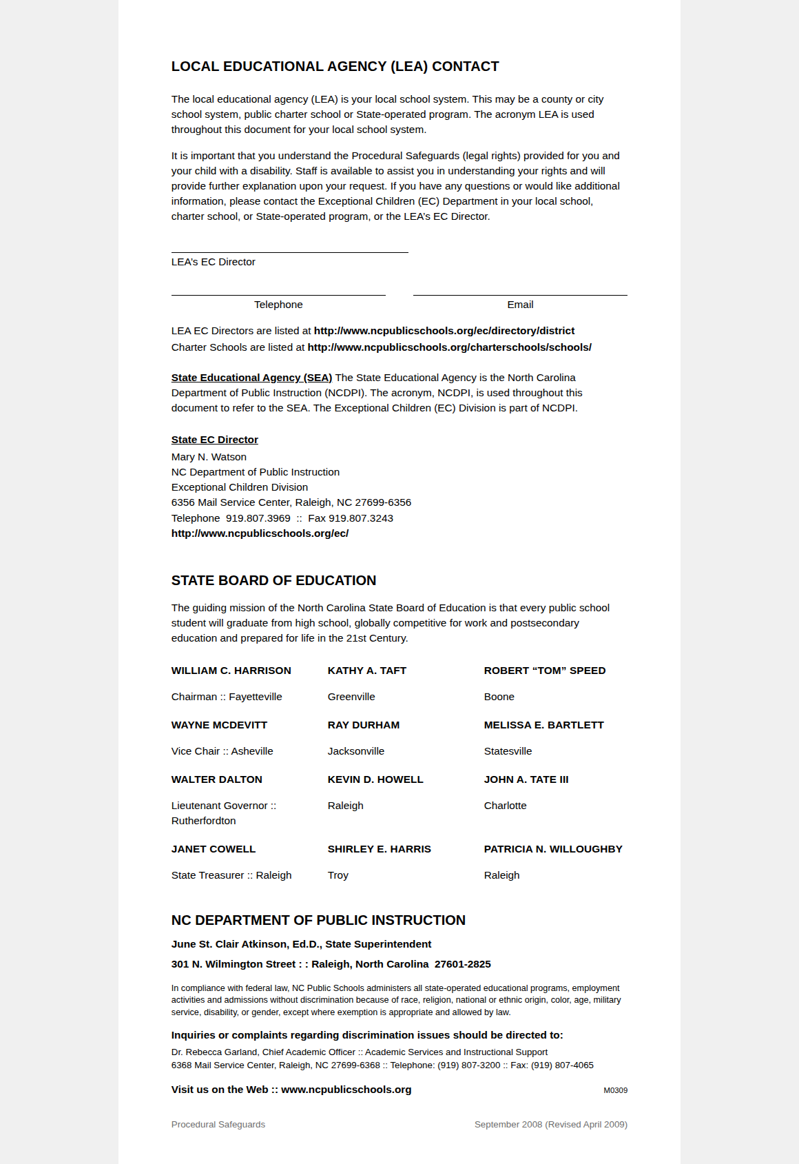LOCAL EDUCATIONAL AGENCY (LEA) CONTACT
The local educational agency (LEA) is your local school system. This may be a county or city school system, public charter school or State-operated program. The acronym LEA is used throughout this document for your local school system.
It is important that you understand the Procedural Safeguards (legal rights) provided for you and your child with a disability. Staff is available to assist you in understanding your rights and will provide further explanation upon your request. If you have any questions or would like additional information, please contact the Exceptional Children (EC) Department in your local school, charter school, or State-operated program, or the LEA’s EC Director.
LEA’s EC Director
Telephone
Email
LEA EC Directors are listed at http://www.ncpublicschools.org/ec/directory/district
Charter Schools are listed at http://www.ncpublicschools.org/charterschools/schools/
State Educational Agency (SEA) The State Educational Agency is the North Carolina Department of Public Instruction (NCDPI). The acronym, NCDPI, is used throughout this document to refer to the SEA. The Exceptional Children (EC) Division is part of NCDPI.
State EC Director
Mary N. Watson
NC Department of Public Instruction
Exceptional Children Division
6356 Mail Service Center, Raleigh, NC 27699-6356
Telephone 919.807.3969 :: Fax 919.807.3243
http://www.ncpublicschools.org/ec/
STATE BOARD OF EDUCATION
The guiding mission of the North Carolina State Board of Education is that every public school student will graduate from high school, globally competitive for work and postsecondary education and prepared for life in the 21st Century.
William C. Harrison
Chairman :: Fayetteville
Kathy A. Taft
Greenville
Robert “Tom” Speed
Boone
Wayne McDevitt
Vice Chair :: Asheville
Ray Durham
Jacksonville
Melissa E. Bartlett
Statesville
Walter Dalton
Lieutenant Governor :: Rutherfordton
Kevin D. Howell
Raleigh
John A. Tate III
Charlotte
Janet Cowell
State Treasurer :: Raleigh
Shirley E. Harris
Troy
Patricia N. Willoughby
Raleigh
NC DEPARTMENT OF PUBLIC INSTRUCTION
June St. Clair Atkinson, Ed.D., State Superintendent
301 N. Wilmington Street : : Raleigh, North Carolina 27601-2825
In compliance with federal law, NC Public Schools administers all state-operated educational programs, employment activities and admissions without discrimination because of race, religion, national or ethnic origin, color, age, military service, disability, or gender, except where exemption is appropriate and allowed by law.
Inquiries or complaints regarding discrimination issues should be directed to:
Dr. Rebecca Garland, Chief Academic Officer :: Academic Services and Instructional Support
6368 Mail Service Center, Raleigh, NC 27699-6368 :: Telephone: (919) 807-3200 :: Fax: (919) 807-4065
Visit us on the Web :: www.ncpublicschools.org M0309
Procedural Safeguards September 2008 (Revised April 2009)